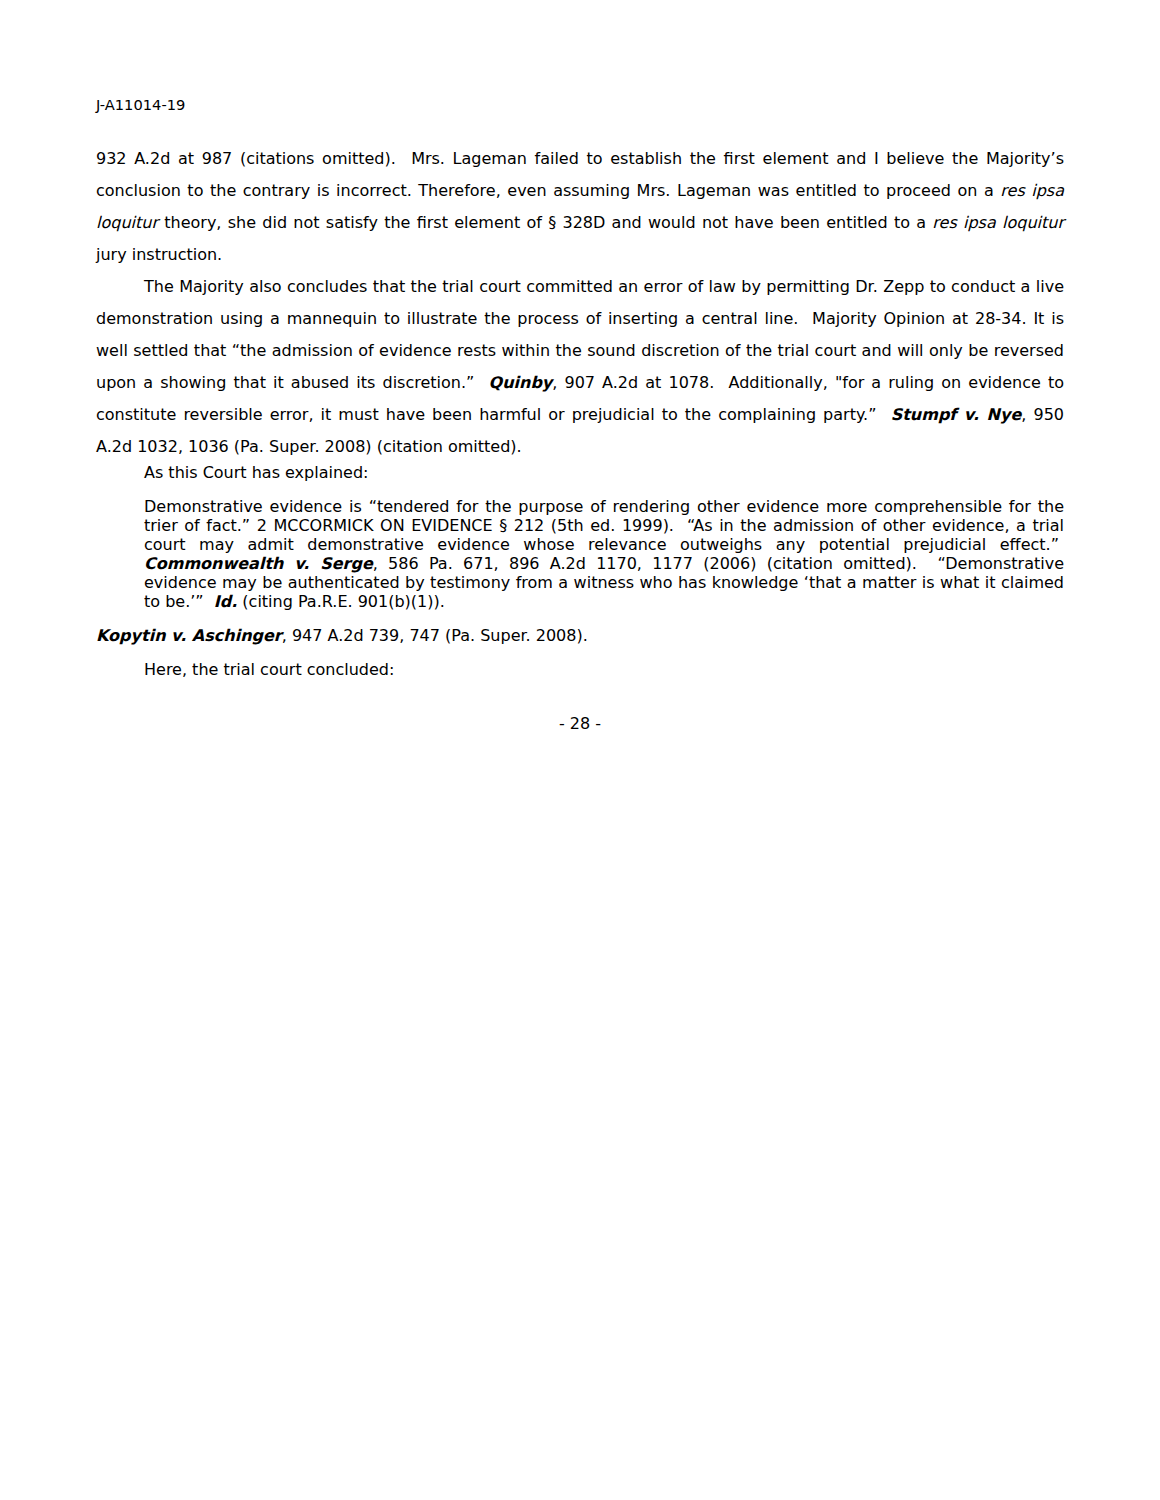J-A11014-19
932 A.2d at 987 (citations omitted). Mrs. Lageman failed to establish the first element and I believe the Majority’s conclusion to the contrary is incorrect. Therefore, even assuming Mrs. Lageman was entitled to proceed on a res ipsa loquitur theory, she did not satisfy the first element of § 328D and would not have been entitled to a res ipsa loquitur jury instruction.
The Majority also concludes that the trial court committed an error of law by permitting Dr. Zepp to conduct a live demonstration using a mannequin to illustrate the process of inserting a central line. Majority Opinion at 28-34. It is well settled that “the admission of evidence rests within the sound discretion of the trial court and will only be reversed upon a showing that it abused its discretion.” Quinby, 907 A.2d at 1078. Additionally, "for a ruling on evidence to constitute reversible error, it must have been harmful or prejudicial to the complaining party.” Stumpf v. Nye, 950 A.2d 1032, 1036 (Pa. Super. 2008) (citation omitted).
As this Court has explained:
Demonstrative evidence is “tendered for the purpose of rendering other evidence more comprehensible for the trier of fact.” 2 MCCORMICK ON EVIDENCE § 212 (5th ed. 1999). “As in the admission of other evidence, a trial court may admit demonstrative evidence whose relevance outweighs any potential prejudicial effect.” Commonwealth v. Serge, 586 Pa. 671, 896 A.2d 1170, 1177 (2006) (citation omitted). “Demonstrative evidence may be authenticated by testimony from a witness who has knowledge ‘that a matter is what it claimed to be.’” Id. (citing Pa.R.E. 901(b)(1)).
Kopytin v. Aschinger, 947 A.2d 739, 747 (Pa. Super. 2008).
Here, the trial court concluded:
- 28 -